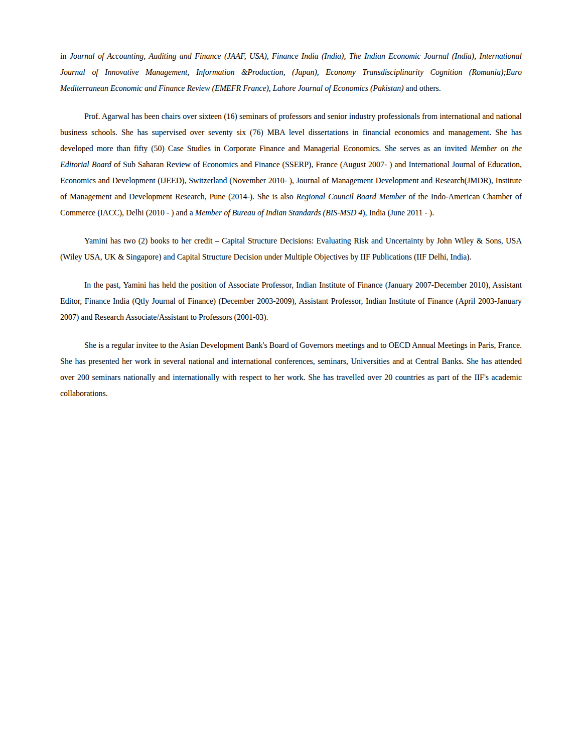in Journal of Accounting, Auditing and Finance (JAAF, USA), Finance India (India), The Indian Economic Journal (India), International Journal of Innovative Management, Information &Production, (Japan), Economy Transdisciplinarity Cognition (Romania);Euro Mediterranean Economic and Finance Review (EMEFR France), Lahore Journal of Economics (Pakistan) and others.
Prof. Agarwal has been chairs over sixteen (16) seminars of professors and senior industry professionals from international and national business schools. She has supervised over seventy six (76) MBA level dissertations in financial economics and management. She has developed more than fifty (50) Case Studies in Corporate Finance and Managerial Economics. She serves as an invited Member on the Editorial Board of Sub Saharan Review of Economics and Finance (SSERP), France (August 2007- ) and International Journal of Education, Economics and Development (IJEED), Switzerland (November 2010- ), Journal of Management Development and Research(JMDR), Institute of Management and Development Research, Pune (2014-). She is also Regional Council Board Member of the Indo-American Chamber of Commerce (IACC), Delhi (2010 - ) and a Member of Bureau of Indian Standards (BIS-MSD 4), India (June 2011 - ).
Yamini has two (2) books to her credit – Capital Structure Decisions: Evaluating Risk and Uncertainty by John Wiley & Sons, USA (Wiley USA, UK & Singapore) and Capital Structure Decision under Multiple Objectives by IIF Publications (IIF Delhi, India).
In the past, Yamini has held the position of Associate Professor, Indian Institute of Finance (January 2007-December 2010), Assistant Editor, Finance India (Qtly Journal of Finance) (December 2003-2009), Assistant Professor, Indian Institute of Finance (April 2003-January 2007) and Research Associate/Assistant to Professors (2001-03).
She is a regular invitee to the Asian Development Bank's Board of Governors meetings and to OECD Annual Meetings in Paris, France. She has presented her work in several national and international conferences, seminars, Universities and at Central Banks. She has attended over 200 seminars nationally and internationally with respect to her work. She has travelled over 20 countries as part of the IIF's academic collaborations.